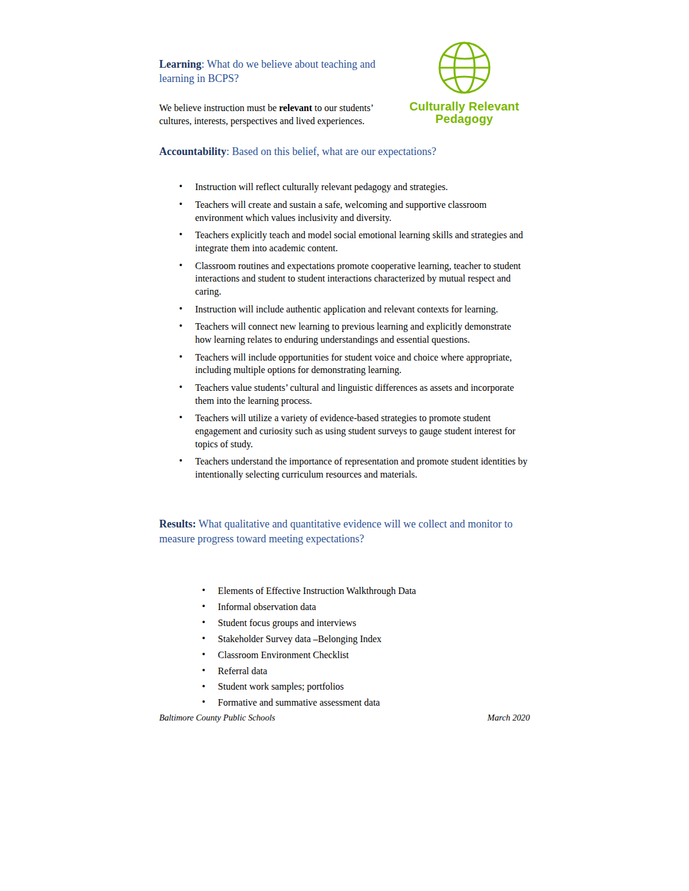Culturally Relevant
Pedagogy
Learning: What do we believe about teaching and learning in BCPS?
We believe instruction must be relevant to our students’ cultures, interests, perspectives and lived experiences.
Accountability: Based on this belief, what are our expectations?
Instruction will reflect culturally relevant pedagogy and strategies.
Teachers will create and sustain a safe, welcoming and supportive classroom environment which values inclusivity and diversity.
Teachers explicitly teach and model social emotional learning skills and strategies and integrate them into academic content.
Classroom routines and expectations promote cooperative learning, teacher to student interactions and student to student interactions characterized by mutual respect and caring.
Instruction will include authentic application and relevant contexts for learning.
Teachers will connect new learning to previous learning and explicitly demonstrate how learning relates to enduring understandings and essential questions.
Teachers will include opportunities for student voice and choice where appropriate, including multiple options for demonstrating learning.
Teachers value students’ cultural and linguistic differences as assets and incorporate them into the learning process.
Teachers will utilize a variety of evidence-based strategies to promote student engagement and curiosity such as using student surveys to gauge student interest for topics of study.
Teachers understand the importance of representation and promote student identities by intentionally selecting curriculum resources and materials.
Results: What qualitative and quantitative evidence will we collect and monitor to measure progress toward meeting expectations?
Elements of Effective Instruction Walkthrough Data
Informal observation data
Student focus groups and interviews
Stakeholder Survey data –Belonging Index
Classroom Environment Checklist
Referral data
Student work samples; portfolios
Formative and summative assessment data
Baltimore County Public Schools March 2020